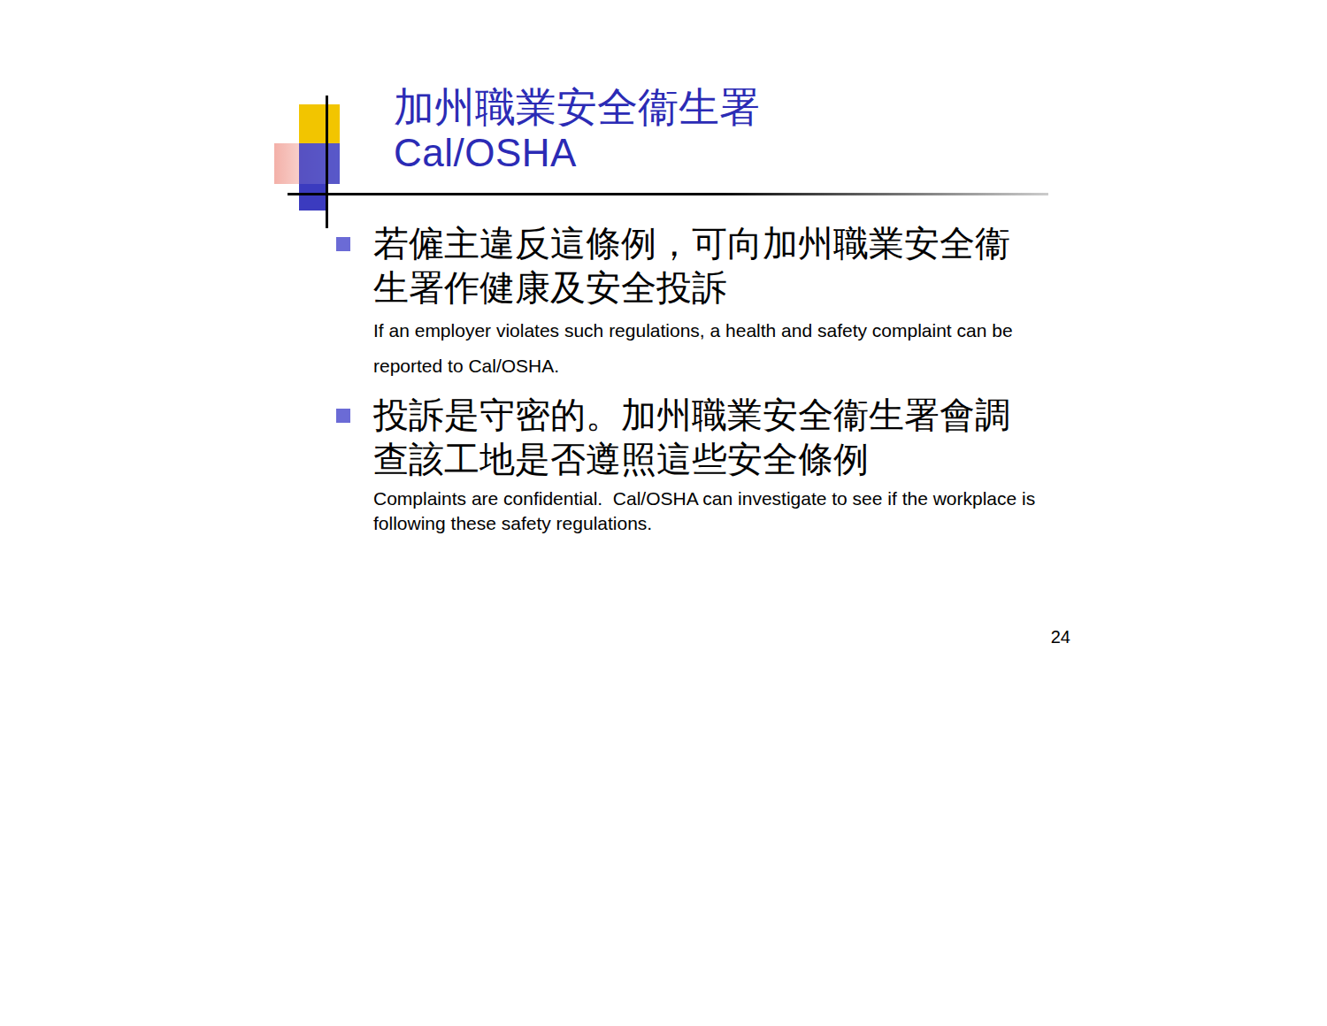加州職業安全衞生署 Cal/OSHA
若僱主違反這條例，可向加州職業安全衞生署作健康及安全投訴
If an employer violates such regulations, a health and safety complaint can be reported to Cal/OSHA.
投訴是守密的。加州職業安全衞生署會調查該工地是否遵照這些安全條例
Complaints are confidential. Cal/OSHA can investigate to see if the workplace is following these safety regulations.
24